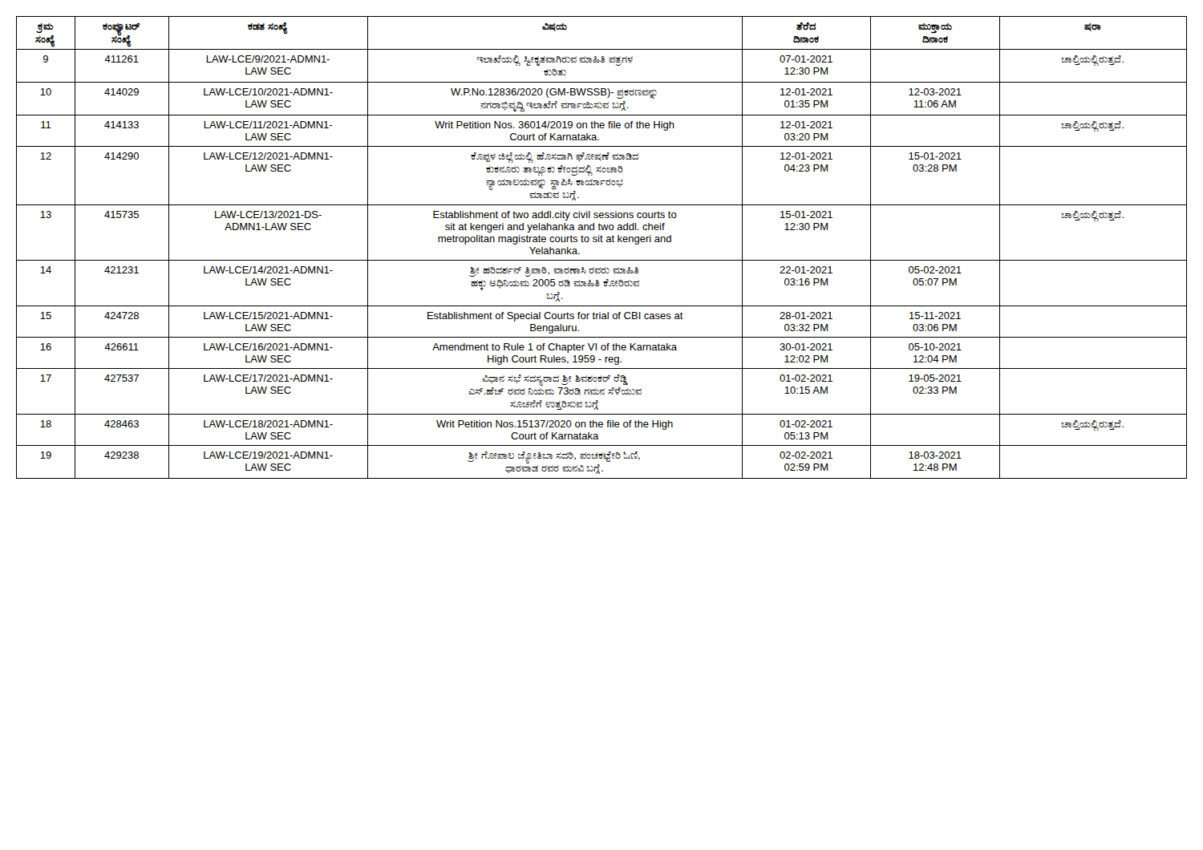| ಕ್ರಮ ಸಂಖ್ಯೆ | ಕಂಪ್ಯೂಟರ್ ಸಂಖ್ಯೆ | ಕಡತ ಸಂಖ್ಯೆ | ವಿಷಯ | ತೆರೆದ ದಿನಾಂಕ | ಮುಕ್ತಾಯ ದಿನಾಂಕ | ಷರಾ |
| --- | --- | --- | --- | --- | --- | --- |
| 9 | 411261 | LAW-LCE/9/2021-ADMN1- LAW SEC | ಇಲಾಖೆಯಲ್ಲಿ ಸ್ವೀಕೃತವಾಗಿರುವ ಮಾಹಿತಿ ಪತ್ರಗಳ ಕುರಿತು | 07-01-2021 12:30 PM | | ಚಾಲ್ತಿಯಲ್ಲಿರುತ್ತದೆ. |
| 10 | 414029 | LAW-LCE/10/2021-ADMN1- LAW SEC | W.P.No.12836/2020 (GM-BWSSB)- ಪ್ರಕರಣವನ್ನು ನಗರಾಭಿವೃದ್ಧಿ ಇಲಾಖೆಗೆ ವರ್ಗಾಯಿಸುವ ಬಗ್ಗೆ. | 12-01-2021 01:35 PM | 12-03-2021 11:06 AM | |
| 11 | 414133 | LAW-LCE/11/2021-ADMN1- LAW SEC | Writ Petition Nos. 36014/2019 on the file of the High Court of Karnataka. | 12-01-2021 03:20 PM | | ಚಾಲ್ತಿಯಲ್ಲಿರುತ್ತದೆ. |
| 12 | 414290 | LAW-LCE/12/2021-ADMN1- LAW SEC | ಕೊಪ್ಪಳ ಜಿಲ್ಲೆಯಲ್ಲಿ ಹೊಸದಾಗಿ ಘೋಷಣೆ ಮಾಡಿದ ಕುಕನೂರು ತಾಲ್ಲೂಕು ಕೇಂದ್ರದಲ್ಲಿ ಸಂಚಾರಿ ನ್ಯಾಯಾಲಯವನ್ನು ಸ್ಥಾಪಿಸಿ ಕಾರ್ಯಾರಂಭ ಮಾಡುವ ಬಗ್ಗೆ. | 12-01-2021 04:23 PM | 15-01-2021 03:28 PM | |
| 13 | 415735 | LAW-LCE/13/2021-DS- ADMN1-LAW SEC | Establishment of two addl.city civil sessions courts to sit at kengeri and yelahanka and two addl. cheif metropolitan magistrate courts to sit at kengeri and Yelahanka. | 15-01-2021 12:30 PM | | ಚಾಲ್ತಿಯಲ್ಲಿರುತ್ತದೆ. |
| 14 | 421231 | LAW-LCE/14/2021-ADMN1- LAW SEC | ಶ್ರೀ ಹರಿದರ್ಶನ್ ತ್ರಿಪಾಠಿ, ವಾರಣಾಸಿ ರವರು ಮಾಹಿತಿ ಹಕ್ಕು ಅಧಿನಿಯಮ 2005 ರಡಿ ಮಾಹಿತಿ ಕೋರಿರುವ ಬಗ್ಗೆ. | 22-01-2021 03:16 PM | 05-02-2021 05:07 PM | |
| 15 | 424728 | LAW-LCE/15/2021-ADMN1- LAW SEC | Establishment of Special Courts for trial of CBI cases at Bengaluru. | 28-01-2021 03:32 PM | 15-11-2021 03:06 PM | |
| 16 | 426611 | LAW-LCE/16/2021-ADMN1- LAW SEC | Amendment to Rule 1 of Chapter VI of the Karnataka High Court Rules, 1959 - reg. | 30-01-2021 12:02 PM | 05-10-2021 12:04 PM | |
| 17 | 427537 | LAW-LCE/17/2021-ADMN1- LAW SEC | ವಿಧಾನ ಸಭೆ ಸದಸ್ಯರಾದ ಶ್ರೀ ಶಿವಶಂಕರ್ ರೆಡ್ಡಿ ಎಸ್.ಹೆಚ್ ರವರ ನಿಯಮ 73ರಡಿ ಗಮನ ಸೆಳೆಯುವ ಸೂಚನೆಗೆ ಉತ್ತರಿಸುವ ಬಗ್ಗೆ | 01-02-2021 10:15 AM | 19-05-2021 02:33 PM | |
| 18 | 428463 | LAW-LCE/18/2021-ADMN1- LAW SEC | Writ Petition Nos.15137/2020 on the file of the High Court of Karnataka | 01-02-2021 05:13 PM | | ಚಾಲ್ತಿಯಲ್ಲಿರುತ್ತದೆ. |
| 19 | 429238 | LAW-LCE/19/2021-ADMN1- LAW SEC | ಶ್ರೀ ಗೋಪಾಲ ಜ್ಯೋತಿಬಾ ಸದರಿ, ಪಂಚಕಟ್ಟೇರಿ ಓಣಿ, ಧಾರವಾಡ ರವರ ಮನವಿ ಬಗ್ಗೆ. | 02-02-2021 02:59 PM | 18-03-2021 12:48 PM | |